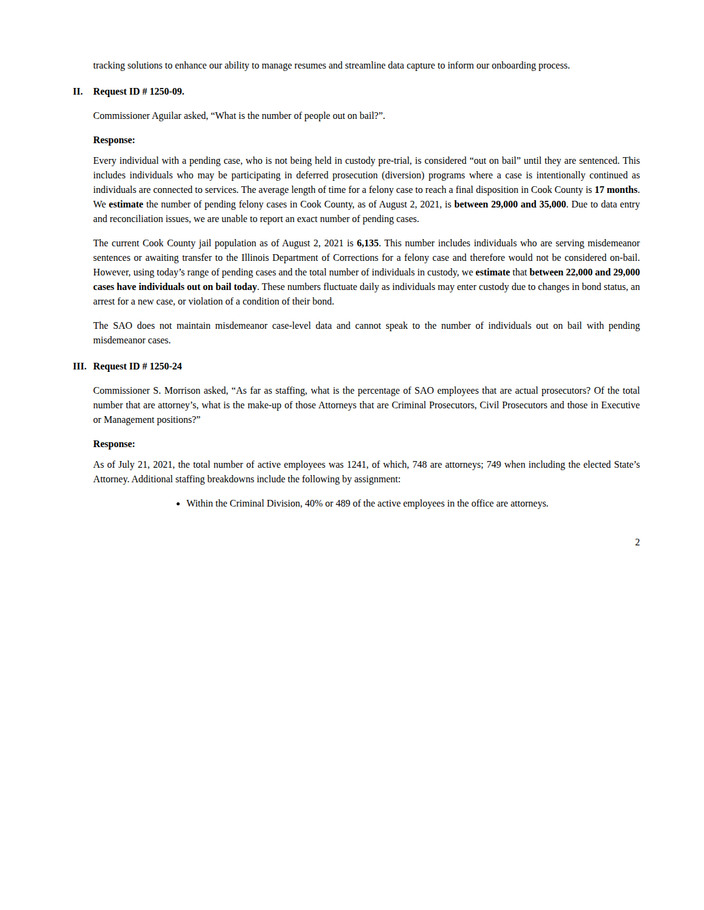tracking solutions to enhance our ability to manage resumes and streamline data capture to inform our onboarding process.
II. Request ID # 1250-09.
Commissioner Aguilar asked, “What is the number of people out on bail?”.
Response:
Every individual with a pending case, who is not being held in custody pre-trial, is considered “out on bail” until they are sentenced. This includes individuals who may be participating in deferred prosecution (diversion) programs where a case is intentionally continued as individuals are connected to services. The average length of time for a felony case to reach a final disposition in Cook County is 17 months. We estimate the number of pending felony cases in Cook County, as of August 2, 2021, is between 29,000 and 35,000. Due to data entry and reconciliation issues, we are unable to report an exact number of pending cases.
The current Cook County jail population as of August 2, 2021 is 6,135. This number includes individuals who are serving misdemeanor sentences or awaiting transfer to the Illinois Department of Corrections for a felony case and therefore would not be considered on-bail. However, using today’s range of pending cases and the total number of individuals in custody, we estimate that between 22,000 and 29,000 cases have individuals out on bail today. These numbers fluctuate daily as individuals may enter custody due to changes in bond status, an arrest for a new case, or violation of a condition of their bond.
The SAO does not maintain misdemeanor case-level data and cannot speak to the number of individuals out on bail with pending misdemeanor cases.
III. Request ID # 1250-24
Commissioner S. Morrison asked, “As far as staffing, what is the percentage of SAO employees that are actual prosecutors? Of the total number that are attorney’s, what is the make-up of those Attorneys that are Criminal Prosecutors, Civil Prosecutors and those in Executive or Management positions?”
Response:
As of July 21, 2021, the total number of active employees was 1241, of which, 748 are attorneys; 749 when including the elected State’s Attorney. Additional staffing breakdowns include the following by assignment:
Within the Criminal Division, 40% or 489 of the active employees in the office are attorneys.
2